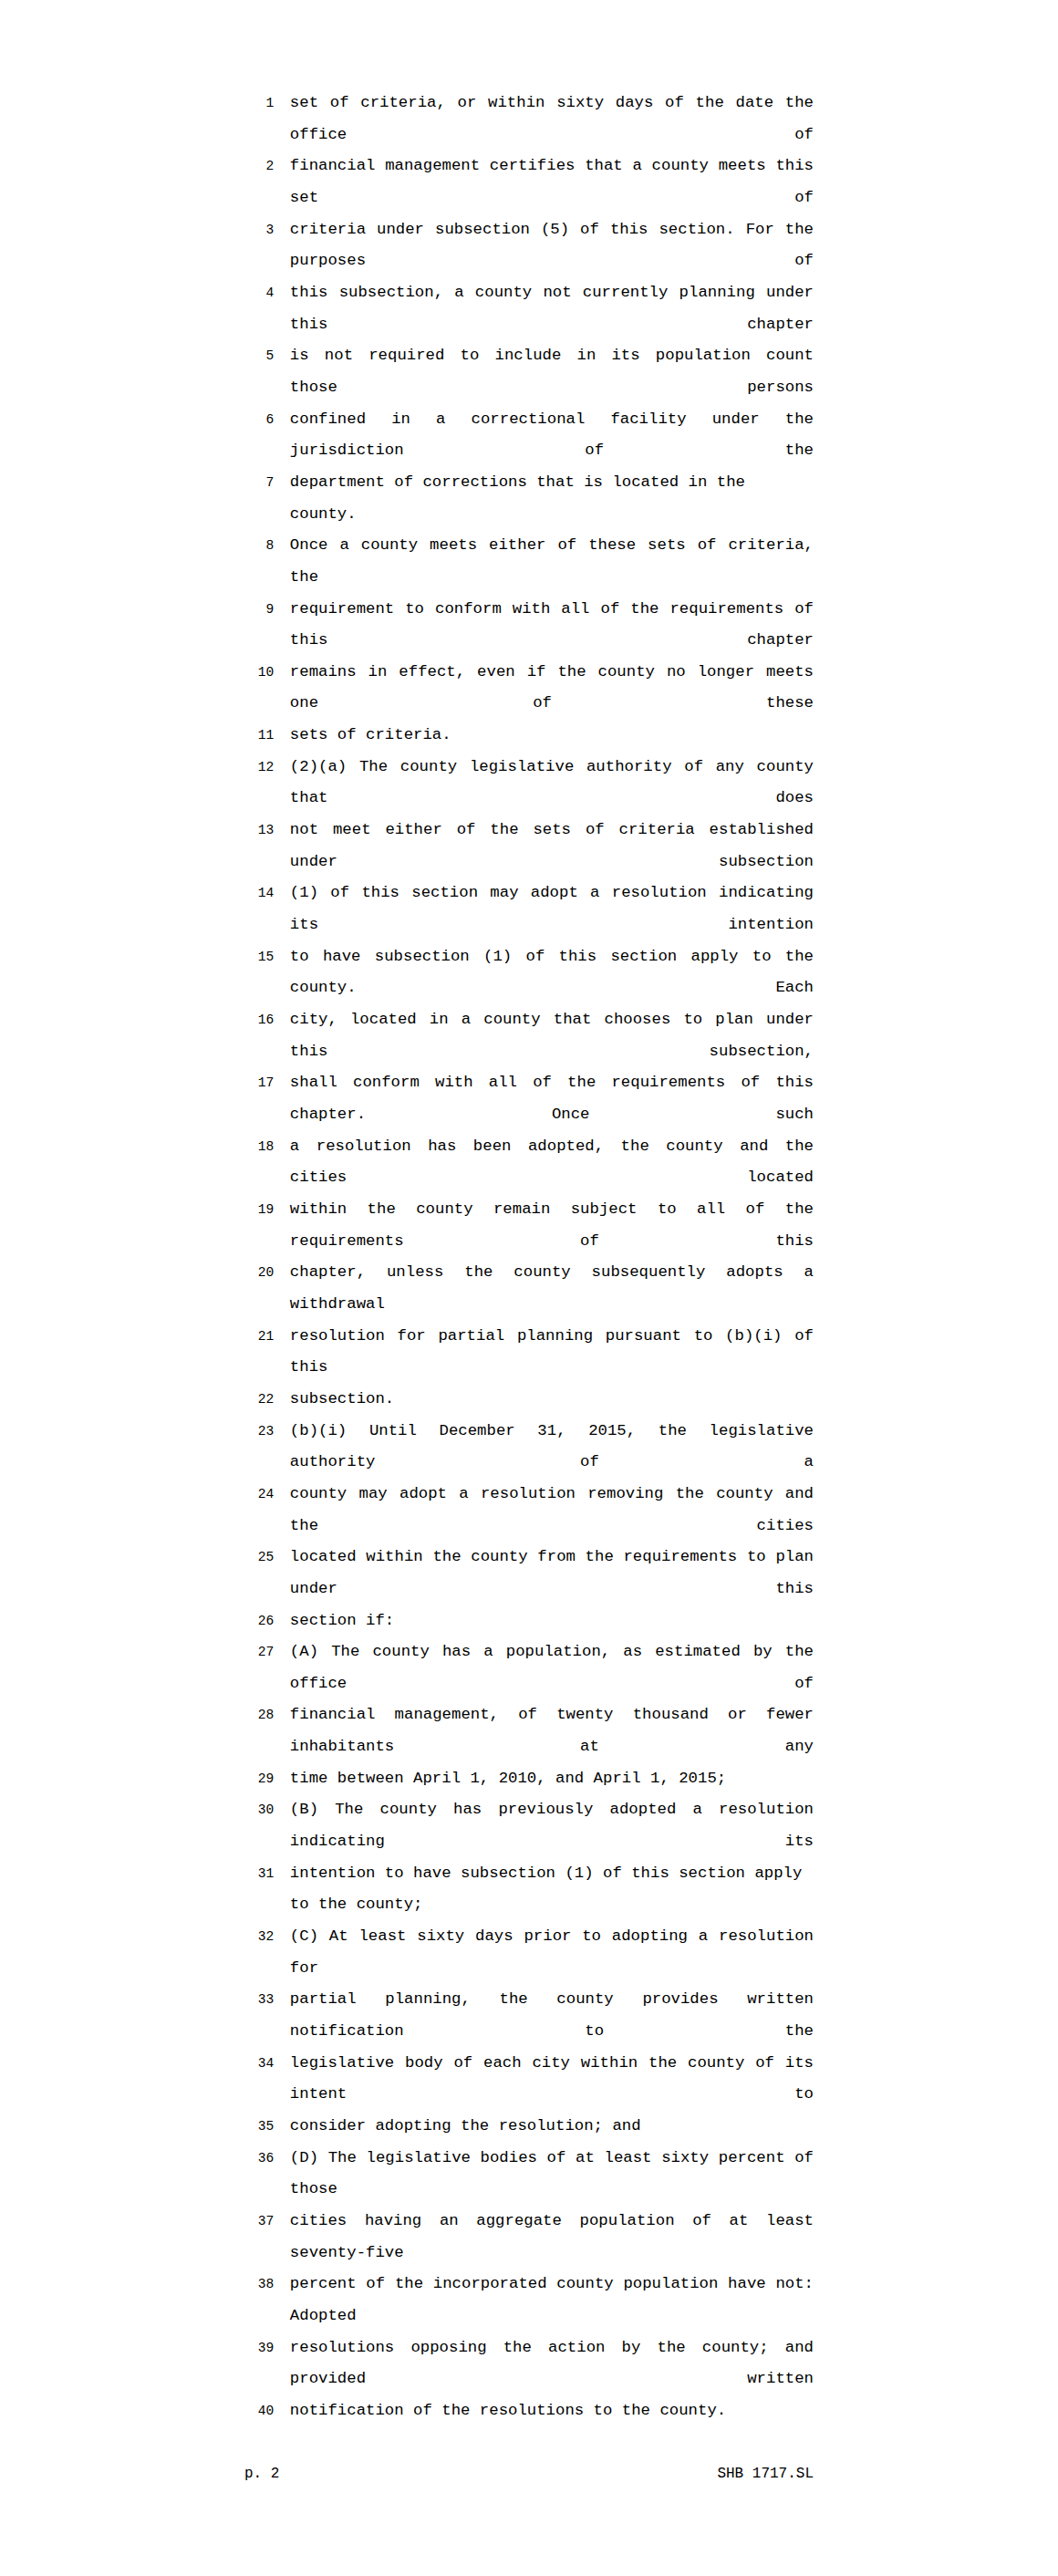1 set of criteria, or within sixty days of the date the office of
2 financial management certifies that a county meets this set of
3 criteria under subsection (5) of this section. For the purposes of
4 this subsection, a county not currently planning under this chapter
5 is not required to include in its population count those persons
6 confined in a correctional facility under the jurisdiction of the
7 department of corrections that is located in the county.
8 Once a county meets either of these sets of criteria, the
9 requirement to conform with all of the requirements of this chapter
10 remains in effect, even if the county no longer meets one of these
11 sets of criteria.
12(2)(a) The county legislative authority of any county that does
13 not meet either of the sets of criteria established under subsection
14(1) of this section may adopt a resolution indicating its intention
15 to have subsection (1) of this section apply to the county. Each
16 city, located in a county that chooses to plan under this subsection,
17 shall conform with all of the requirements of this chapter. Once such
18 a resolution has been adopted, the county and the cities located
19 within the county remain subject to all of the requirements of this
20 chapter, unless the county subsequently adopts a withdrawal
21 resolution for partial planning pursuant to (b)(i) of this
22 subsection.
23(b)(i) Until December 31, 2015, the legislative authority of a
24 county may adopt a resolution removing the county and the cities
25 located within the county from the requirements to plan under this
26 section if:
27(A) The county has a population, as estimated by the office of
28 financial management, of twenty thousand or fewer inhabitants at any
29 time between April 1, 2010, and April 1, 2015;
30(B) The county has previously adopted a resolution indicating its
31 intention to have subsection (1) of this section apply to the county;
32(C) At least sixty days prior to adopting a resolution for
33 partial planning, the county provides written notification to the
34 legislative body of each city within the county of its intent to
35 consider adopting the resolution; and
36(D) The legislative bodies of at least sixty percent of those
37 cities having an aggregate population of at least seventy-five
38 percent of the incorporated county population have not: Adopted
39 resolutions opposing the action by the county; and provided written
40 notification of the resolutions to the county.
p. 2 SHB 1717.SL